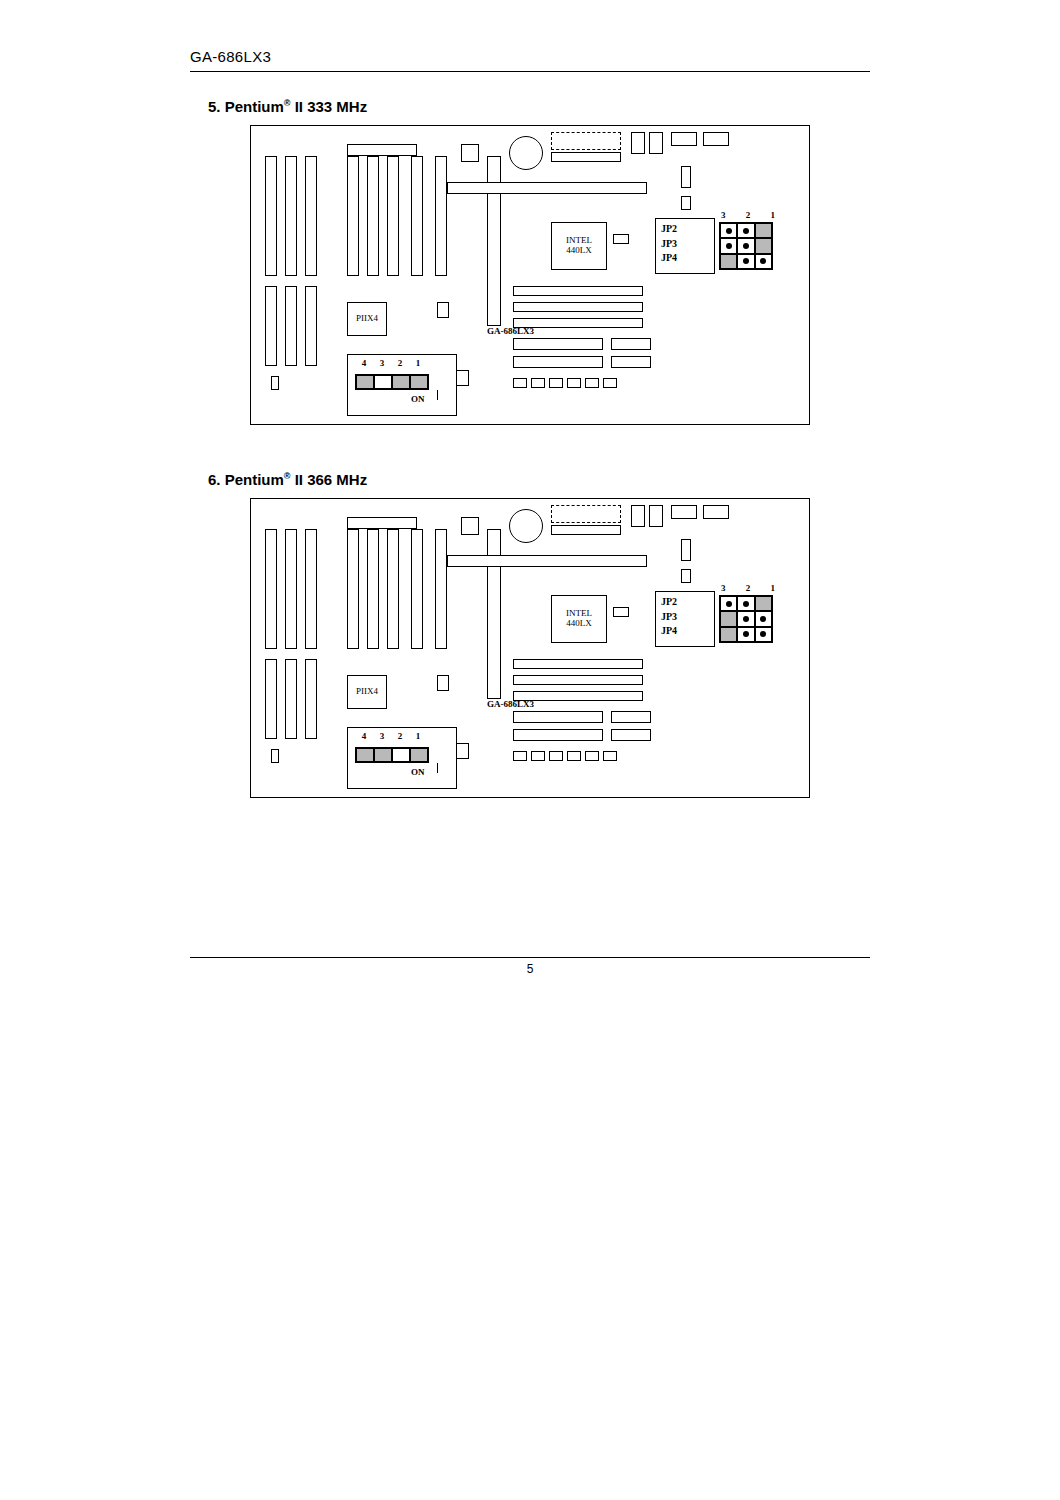GA-686LX3
5. Pentium® II 333 MHz
INTEL
440LX
PIIX4
GA-686LX3
JP2
JP3
JP4
3 2 1
4321
ON
6. Pentium® II 366 MHz
INTEL
440LX
PIIX4
GA-686LX3
JP2
JP3
JP4
3 2 1
4321
ON
5